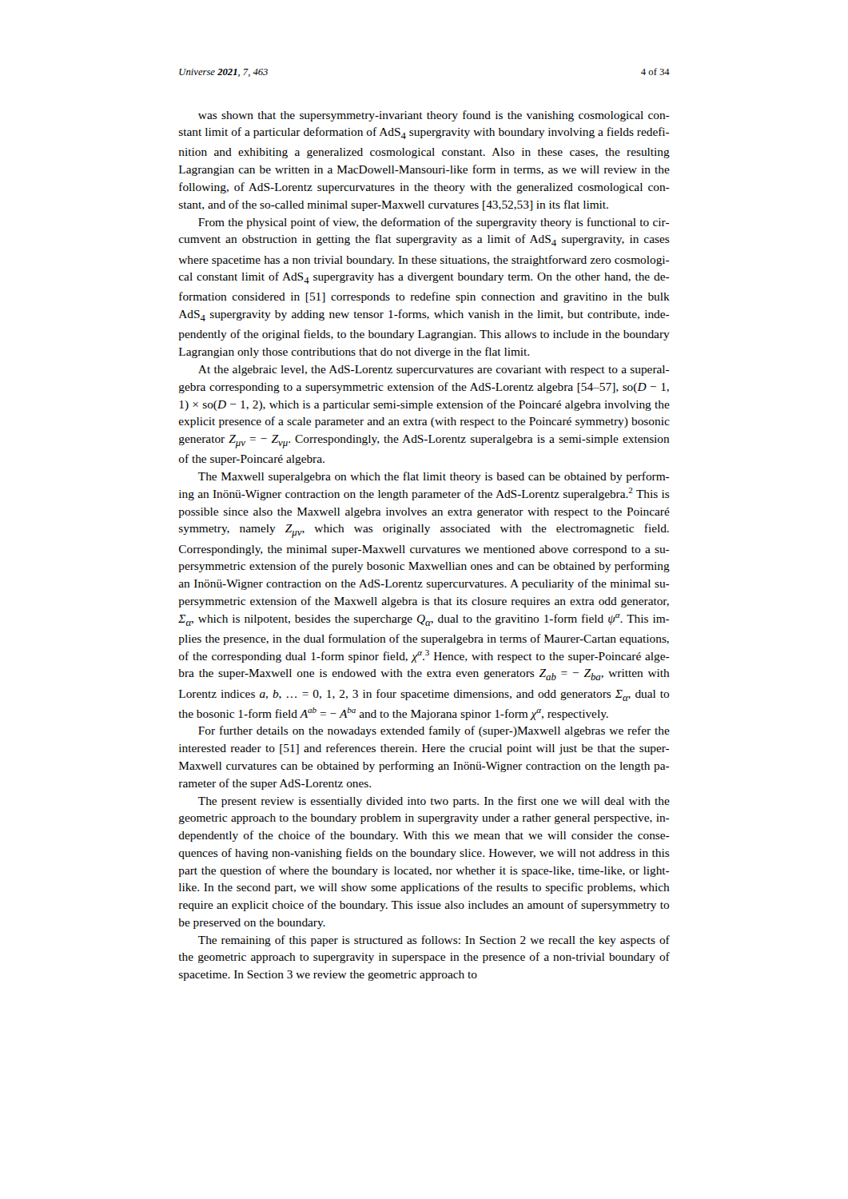Universe 2021, 7, 463 4 of 34
was shown that the supersymmetry-invariant theory found is the vanishing cosmological constant limit of a particular deformation of AdS4 supergravity with boundary involving a fields redefinition and exhibiting a generalized cosmological constant. Also in these cases, the resulting Lagrangian can be written in a MacDowell-Mansouri-like form in terms, as we will review in the following, of AdS-Lorentz supercurvatures in the theory with the generalized cosmological constant, and of the so-called minimal super-Maxwell curvatures [43,52,53] in its flat limit.
From the physical point of view, the deformation of the supergravity theory is functional to circumvent an obstruction in getting the flat supergravity as a limit of AdS4 supergravity, in cases where spacetime has a non trivial boundary. In these situations, the straightforward zero cosmological constant limit of AdS4 supergravity has a divergent boundary term. On the other hand, the deformation considered in [51] corresponds to redefine spin connection and gravitino in the bulk AdS4 supergravity by adding new tensor 1-forms, which vanish in the limit, but contribute, independently of the original fields, to the boundary Lagrangian. This allows to include in the boundary Lagrangian only those contributions that do not diverge in the flat limit.
At the algebraic level, the AdS-Lorentz supercurvatures are covariant with respect to a superalgebra corresponding to a supersymmetric extension of the AdS-Lorentz algebra [54–57], so(D − 1, 1) × so(D − 1, 2), which is a particular semi-simple extension of the Poincaré algebra involving the explicit presence of a scale parameter and an extra (with respect to the Poincaré symmetry) bosonic generator Zμν = − Zνμ. Correspondingly, the AdS-Lorentz superalgebra is a semi-simple extension of the super-Poincaré algebra.
The Maxwell superalgebra on which the flat limit theory is based can be obtained by performing an Inönü-Wigner contraction on the length parameter of the AdS-Lorentz superalgebra.2 This is possible since also the Maxwell algebra involves an extra generator with respect to the Poincaré symmetry, namely Zμν, which was originally associated with the electromagnetic field. Correspondingly, the minimal super-Maxwell curvatures we mentioned above correspond to a supersymmetric extension of the purely bosonic Maxwellian ones and can be obtained by performing an Inönü-Wigner contraction on the AdS-Lorentz supercurvatures. A peculiarity of the minimal supersymmetric extension of the Maxwell algebra is that its closure requires an extra odd generator, Σα, which is nilpotent, besides the supercharge Qα, dual to the gravitino 1-form field ψα. This implies the presence, in the dual formulation of the superalgebra in terms of Maurer-Cartan equations, of the corresponding dual 1-form spinor field, χα.3 Hence, with respect to the super-Poincaré algebra the super-Maxwell one is endowed with the extra even generators Zab = − Zba, written with Lorentz indices a, b, … = 0, 1, 2, 3 in four spacetime dimensions, and odd generators Σα, dual to the bosonic 1-form field Aab = − Aba and to the Majorana spinor 1-form χα, respectively.
For further details on the nowadays extended family of (super-)Maxwell algebras we refer the interested reader to [51] and references therein. Here the crucial point will just be that the super-Maxwell curvatures can be obtained by performing an Inönü-Wigner contraction on the length parameter of the super AdS-Lorentz ones.
The present review is essentially divided into two parts. In the first one we will deal with the geometric approach to the boundary problem in supergravity under a rather general perspective, independently of the choice of the boundary. With this we mean that we will consider the consequences of having non-vanishing fields on the boundary slice. However, we will not address in this part the question of where the boundary is located, nor whether it is space-like, time-like, or light-like. In the second part, we will show some applications of the results to specific problems, which require an explicit choice of the boundary. This issue also includes an amount of supersymmetry to be preserved on the boundary.
The remaining of this paper is structured as follows: In Section 2 we recall the key aspects of the geometric approach to supergravity in superspace in the presence of a non-trivial boundary of spacetime. In Section 3 we review the geometric approach to